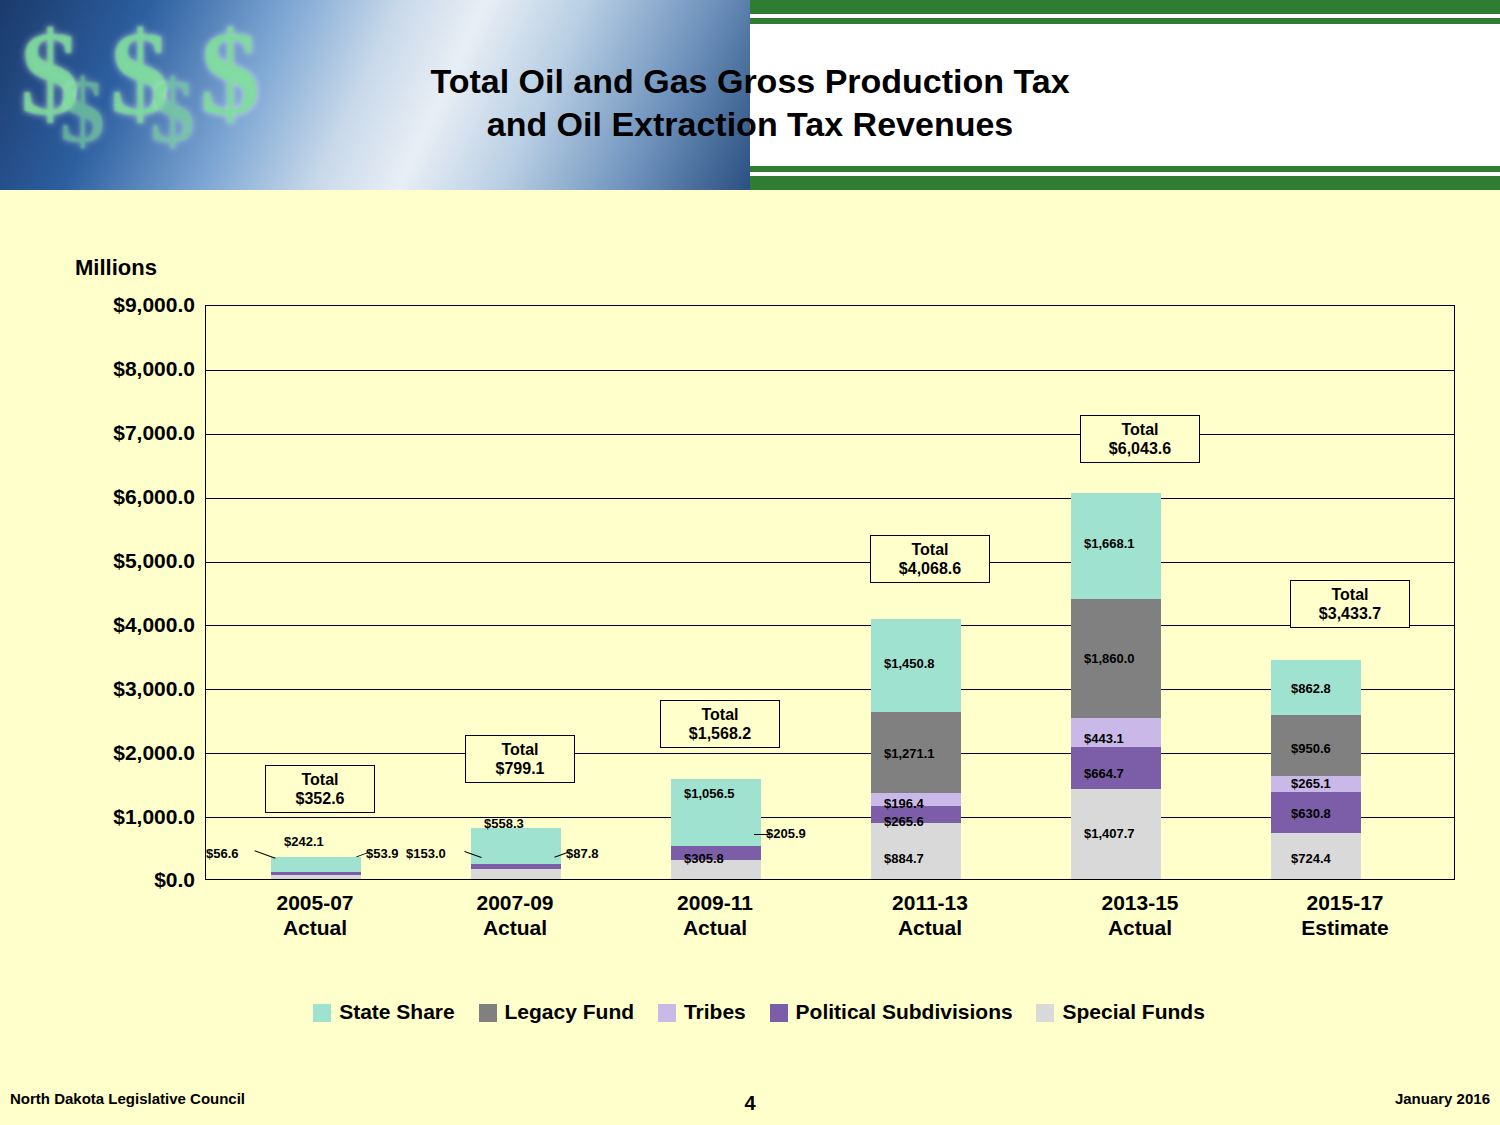$
$
$
$
$
Total Oil and Gas Gross Production Tax
and Oil Extraction Tax Revenues
Millions
$9,000.0
$8,000.0
$7,000.0
$6,000.0
$5,000.0
$4,000.0
$3,000.0
$2,000.0
$1,000.0
$0.0
$56.6
$242.1
$53.9
$153.0
$558.3
$87.8
$1,056.5
$205.9
$305.8
$1,450.8
$1,271.1
$196.4
$265.6
$884.7
$1,668.1
$1,860.0
$443.1
$664.7
$1,407.7
$862.8
$950.6
$265.1
$630.8
$724.4
Total
$352.6
Total
$799.1
Total
$1,568.2
Total
$4,068.6
Total
$6,043.6
Total
$3,433.7
2005-07
Actual
2007-09
Actual
2009-11
Actual
2011-13
Actual
2013-15
Actual
2015-17
Estimate
State Share Legacy Fund Tribes Political Subdivisions Special Funds
North Dakota Legislative Council
4
January 2016